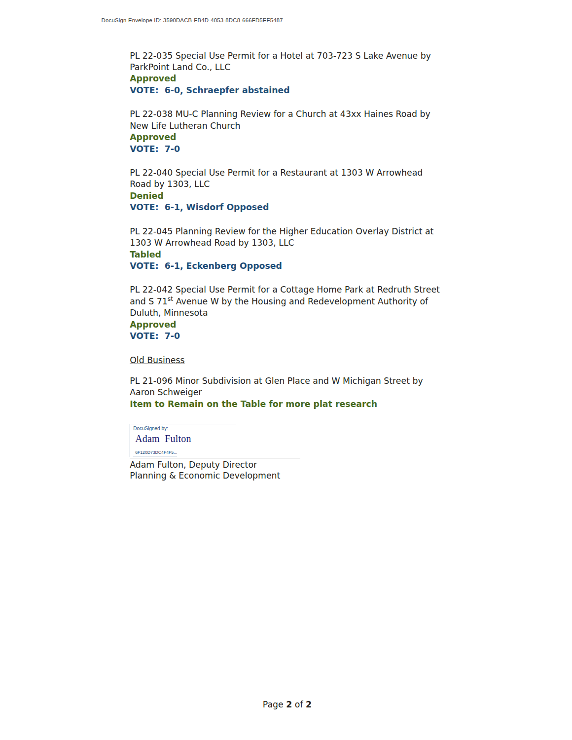DocuSign Envelope ID: 3590DACB-FB4D-4053-8DC8-666FD5EF5487
PL 22-035 Special Use Permit for a Hotel at 703-723 S Lake Avenue by ParkPoint Land Co., LLC
Approved
VOTE: 6-0, Schraepfer abstained
PL 22-038 MU-C Planning Review for a Church at 43xx Haines Road by New Life Lutheran Church
Approved
VOTE: 7-0
PL 22-040 Special Use Permit for a Restaurant at 1303 W Arrowhead Road by 1303, LLC
Denied
VOTE: 6-1, Wisdorf Opposed
PL 22-045 Planning Review for the Higher Education Overlay District at 1303 W Arrowhead Road by 1303, LLC
Tabled
VOTE: 6-1, Eckenberg Opposed
PL 22-042 Special Use Permit for a Cottage Home Park at Redruth Street and S 71st Avenue W by the Housing and Redevelopment Authority of Duluth, Minnesota
Approved
VOTE: 7-0
Old Business
PL 21-096 Minor Subdivision at Glen Place and W Michigan Street by Aaron Schweiger
Item to Remain on the Table for more plat research
DocuSigned by:
Adam Fulton
6F120D73DC4F4F5...
Adam Fulton, Deputy Director
Planning & Economic Development
Page 2 of 2